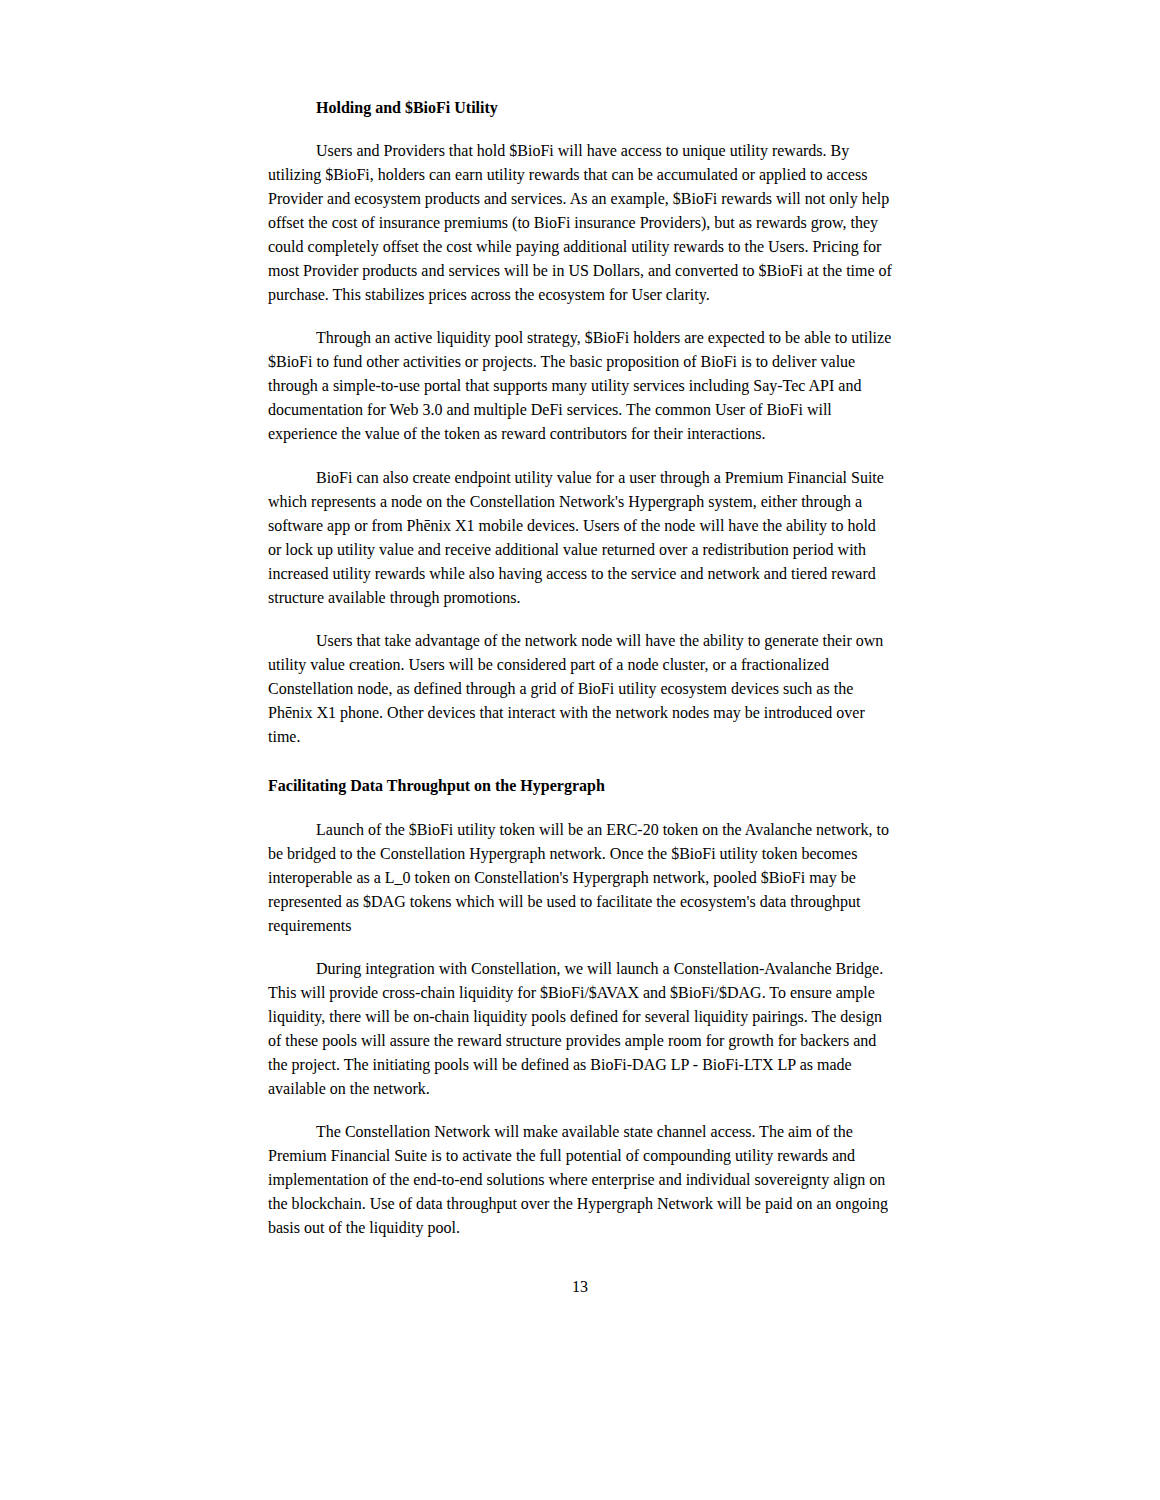Holding and $BioFi Utility
Users and Providers that hold $BioFi will have access to unique utility rewards. By utilizing $BioFi, holders can earn utility rewards that can be accumulated or applied to access Provider and ecosystem products and services. As an example, $BioFi rewards will not only help offset the cost of insurance premiums (to BioFi insurance Providers), but as rewards grow, they could completely offset the cost while paying additional utility rewards to the Users. Pricing for most Provider products and services will be in US Dollars, and converted to $BioFi at the time of purchase. This stabilizes prices across the ecosystem for User clarity.
Through an active liquidity pool strategy, $BioFi holders are expected to be able to utilize $BioFi to fund other activities or projects. The basic proposition of BioFi is to deliver value through a simple-to-use portal that supports many utility services including Say-Tec API and documentation for Web 3.0 and multiple DeFi services. The common User of BioFi will experience the value of the token as reward contributors for their interactions.
BioFi can also create endpoint utility value for a user through a Premium Financial Suite which represents a node on the Constellation Network's Hypergraph system, either through a software app or from Phēnix X1 mobile devices. Users of the node will have the ability to hold or lock up utility value and receive additional value returned over a redistribution period with increased utility rewards while also having access to the service and network and tiered reward structure available through promotions.
Users that take advantage of the network node will have the ability to generate their own utility value creation. Users will be considered part of a node cluster, or a fractionalized Constellation node, as defined through a grid of BioFi utility ecosystem devices such as the Phēnix X1 phone. Other devices that interact with the network nodes may be introduced over time.
Facilitating Data Throughput on the Hypergraph
Launch of the $BioFi utility token will be an ERC-20 token on the Avalanche network, to be bridged to the Constellation Hypergraph network. Once the $BioFi utility token becomes interoperable as a L_0 token on Constellation's Hypergraph network, pooled $BioFi may be represented as $DAG tokens which will be used to facilitate the ecosystem's data throughput requirements
During integration with Constellation, we will launch a Constellation-Avalanche Bridge. This will provide cross-chain liquidity for $BioFi/$AVAX and $BioFi/$DAG. To ensure ample liquidity, there will be on-chain liquidity pools defined for several liquidity pairings. The design of these pools will assure the reward structure provides ample room for growth for backers and the project. The initiating pools will be defined as BioFi-DAG LP - BioFi-LTX LP as made available on the network.
The Constellation Network will make available state channel access. The aim of the Premium Financial Suite is to activate the full potential of compounding utility rewards and implementation of the end-to-end solutions where enterprise and individual sovereignty align on the blockchain. Use of data throughput over the Hypergraph Network will be paid on an ongoing basis out of the liquidity pool.
13